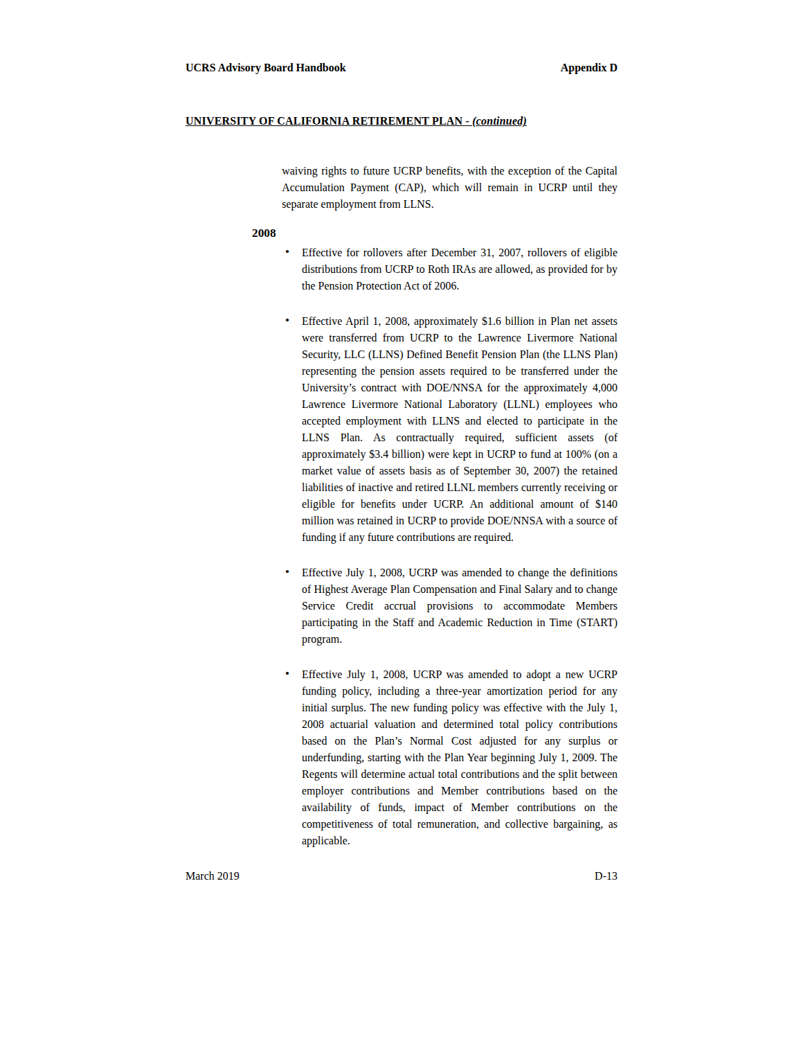UCRS Advisory Board Handbook Appendix D
UNIVERSITY OF CALIFORNIA RETIREMENT PLAN - (continued)
waiving rights to future UCRP benefits, with the exception of the Capital Accumulation Payment (CAP), which will remain in UCRP until they separate employment from LLNS.
2008
Effective for rollovers after December 31, 2007, rollovers of eligible distributions from UCRP to Roth IRAs are allowed, as provided for by the Pension Protection Act of 2006.
Effective April 1, 2008, approximately $1.6 billion in Plan net assets were transferred from UCRP to the Lawrence Livermore National Security, LLC (LLNS) Defined Benefit Pension Plan (the LLNS Plan) representing the pension assets required to be transferred under the University’s contract with DOE/NNSA for the approximately 4,000 Lawrence Livermore National Laboratory (LLNL) employees who accepted employment with LLNS and elected to participate in the LLNS Plan. As contractually required, sufficient assets (of approximately $3.4 billion) were kept in UCRP to fund at 100% (on a market value of assets basis as of September 30, 2007) the retained liabilities of inactive and retired LLNL members currently receiving or eligible for benefits under UCRP. An additional amount of $140 million was retained in UCRP to provide DOE/NNSA with a source of funding if any future contributions are required.
Effective July 1, 2008, UCRP was amended to change the definitions of Highest Average Plan Compensation and Final Salary and to change Service Credit accrual provisions to accommodate Members participating in the Staff and Academic Reduction in Time (START) program.
Effective July 1, 2008, UCRP was amended to adopt a new UCRP funding policy, including a three-year amortization period for any initial surplus. The new funding policy was effective with the July 1, 2008 actuarial valuation and determined total policy contributions based on the Plan’s Normal Cost adjusted for any surplus or underfunding, starting with the Plan Year beginning July 1, 2009. The Regents will determine actual total contributions and the split between employer contributions and Member contributions based on the availability of funds, impact of Member contributions on the competitiveness of total remuneration, and collective bargaining, as applicable.
March 2019 D-13